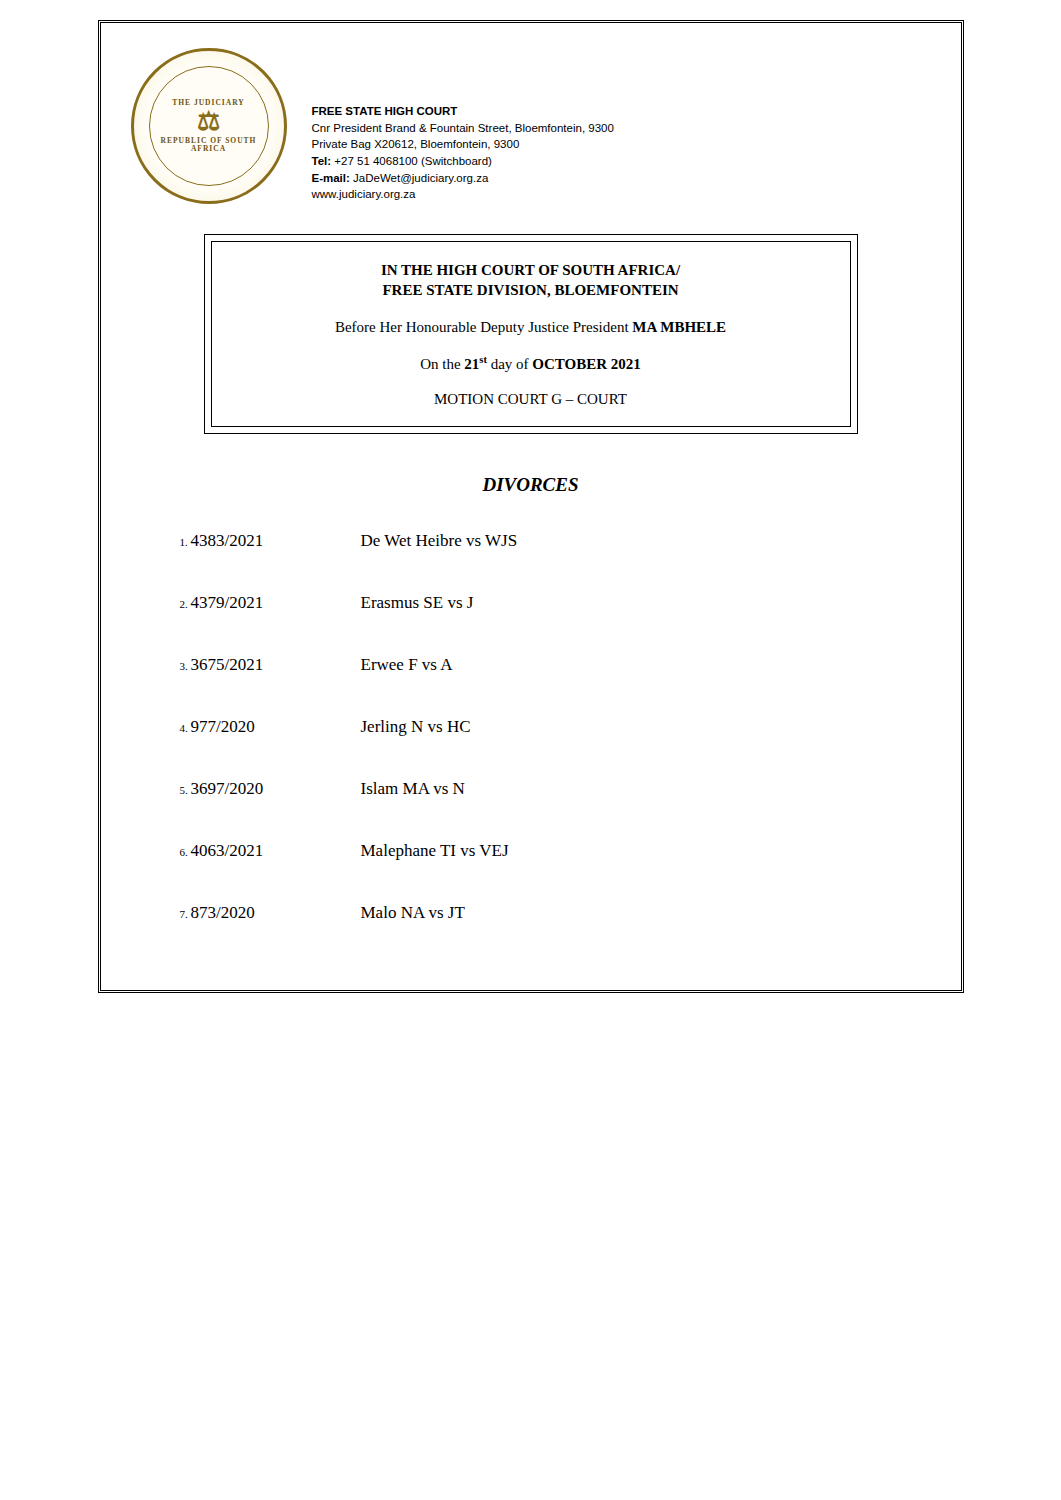THE JUDICIARY
⚖
REPUBLIC OF SOUTH AFRICA
FREE STATE HIGH COURT
Cnr President Brand & Fountain Street, Bloemfontein, 9300
Private Bag X20612, Bloemfontein, 9300
Tel: +27 51 4068100 (Switchboard)
E-mail: JaDeWet@judiciary.org.za
www.judiciary.org.za
IN THE HIGH COURT OF SOUTH AFRICA/
FREE STATE DIVISION, BLOEMFONTEIN
Before Her Honourable Deputy Justice President MA MBHELE
On the 21st day of OCTOBER 2021
MOTION COURT G – COURT
DIVORCES
4383/2021 De Wet Heibre vs WJS
4379/2021 Erasmus SE vs J
3675/2021 Erwee F vs A
977/2020 Jerling N vs HC
3697/2020 Islam MA vs N
4063/2021 Malephane TI vs VEJ
873/2020 Malo NA vs JT